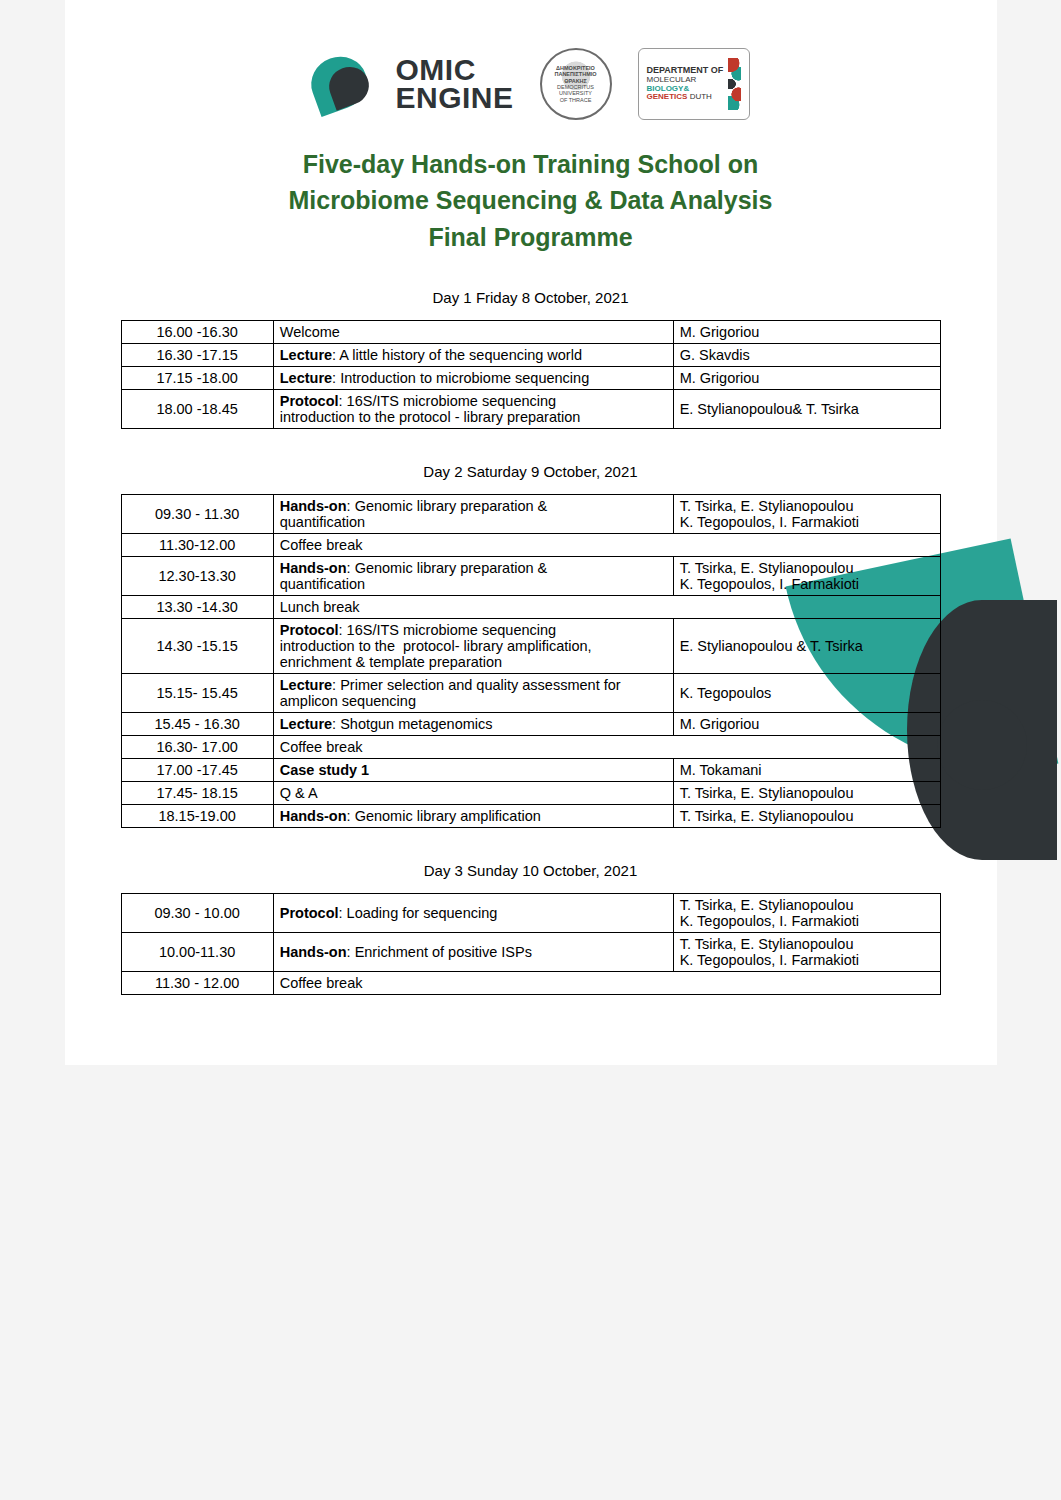OMIC ENGINE
ΔΗΜΟΚΡΙΤΕΙΟ
ΠΑΝΕΠΙΣΤΗΜΙΟ
ΘΡΑΚΗΣ
DEMOCRITUS
UNIVERSITY
OF THRACE
DEPARTMENT OF MOLECULAR BIOLOGY& GENETICS DUTH
Five-day Hands-on Training School on Microbiome Sequencing & Data Analysis Final Programme
Day 1 Friday 8 October, 2021
| 16.00 -16.30 | Welcome | M. Grigoriou |
| 16.30 -17.15 | Lecture : A little history of the sequencing world | G. Skavdis |
| 17.15 -18.00 | Lecture : Introduction to microbiome sequencing | M. Grigoriou |
| 18.00 -18.45 | Protocol : 16S/ITS microbiome sequencing introduction to the protocol - library preparation | E. Stylianopoulou& T. Tsirka |
Day 2 Saturday 9 October, 2021
| 09.30 - 11.30 | Hands-on : Genomic library preparation & quantification | T. Tsirka, E. Stylianopoulou K. Tegopoulos, I. Farmakioti |
| 11.30-12.00 | Coffee break |
| 12.30-13.30 | Hands-on : Genomic library preparation & quantification | T. Tsirka, E. Stylianopoulou K. Tegopoulos, I. Farmakioti |
| 13.30 -14.30 | Lunch break |
| 14.30 -15.15 | Protocol : 16S/ITS microbiome sequencing introduction to the protocol- library amplification, enrichment & template preparation | E. Stylianopoulou & T. Tsirka |
| 15.15- 15.45 | Lecture : Primer selection and quality assessment for amplicon sequencing | K. Tegopoulos |
| 15.45 - 16.30 | Lecture : Shotgun metagenomics | M. Grigoriou |
| 16.30- 17.00 | Coffee break |
| 17.00 -17.45 | Case study 1 | M. Tokamani |
| 17.45- 18.15 | Q & A | T. Tsirka, E. Stylianopoulou |
| 18.15-19.00 | Hands-on : Genomic library amplification | T. Tsirka, E. Stylianopoulou |
Day 3 Sunday 10 October, 2021
| 09.30 - 10.00 | Protocol : Loading for sequencing | T. Tsirka, E. Stylianopoulou K. Tegopoulos, I. Farmakioti |
| 10.00-11.30 | Hands-on : Enrichment of positive ISPs | T. Tsirka, E. Stylianopoulou K. Tegopoulos, I. Farmakioti |
| 11.30 - 12.00 | Coffee break |